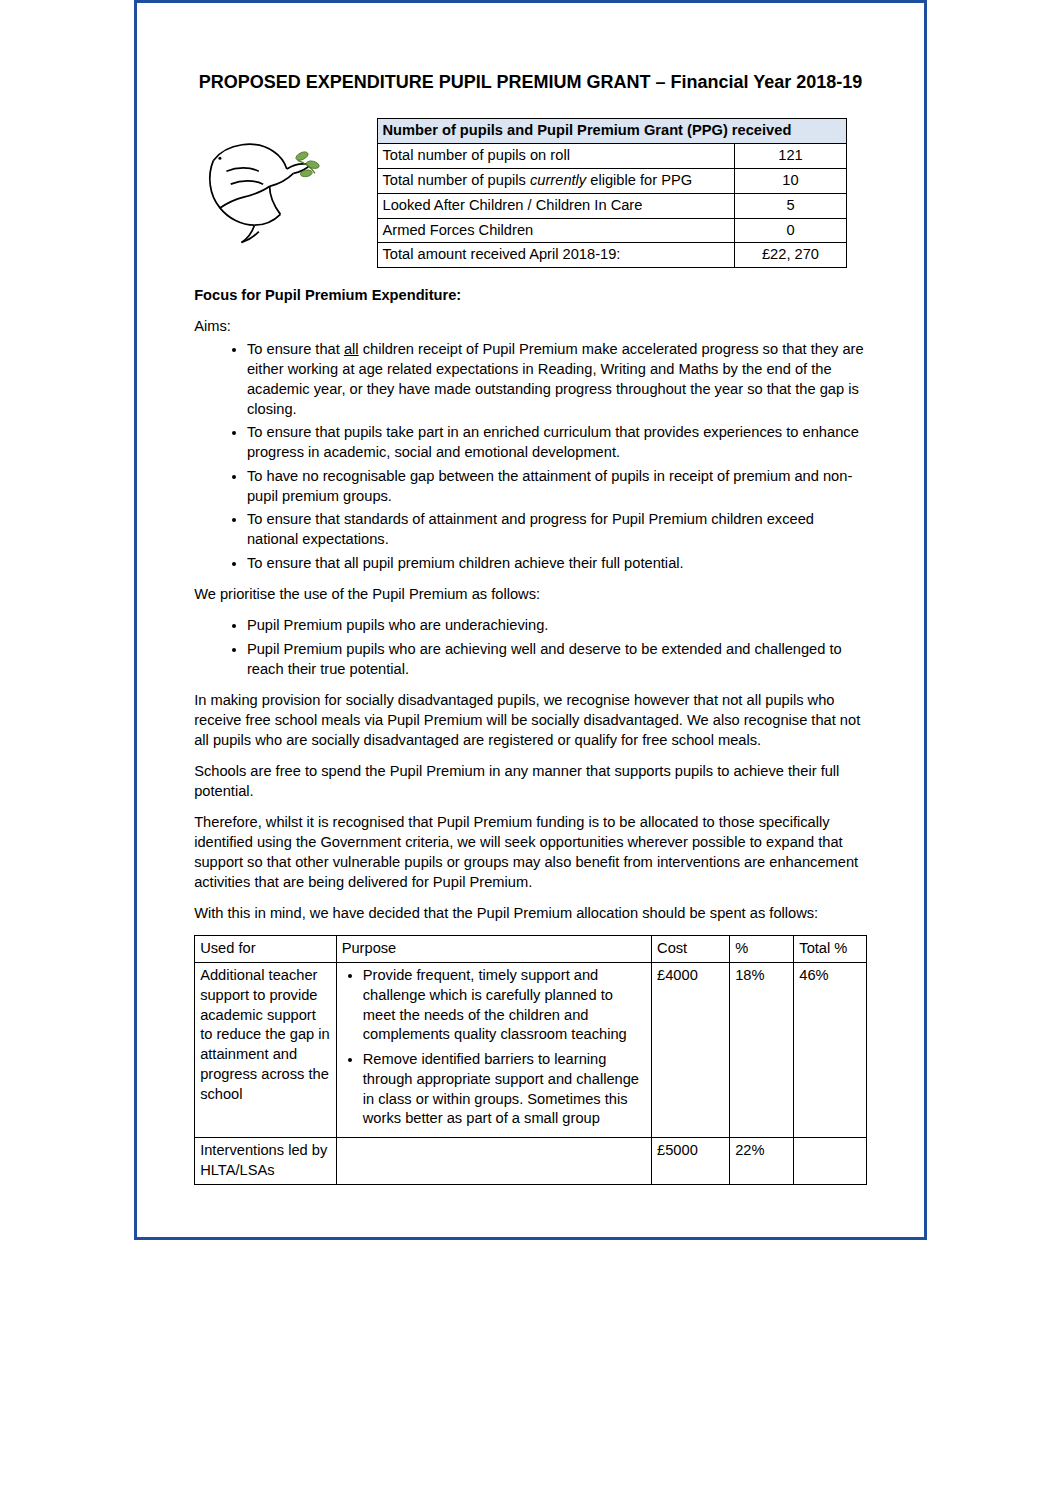PROPOSED EXPENDITURE PUPIL PREMIUM GRANT – Financial Year 2018-19
| Number of pupils and Pupil Premium Grant (PPG) received |
| --- |
| Total number of pupils on roll | 121 |
| Total number of pupils currently eligible for PPG | 10 |
| Looked After Children / Children In Care | 5 |
| Armed Forces Children | 0 |
| Total amount received April 2018-19: | £22, 270 |
Focus for Pupil Premium Expenditure:
Aims:
To ensure that all children receipt of Pupil Premium make accelerated progress so that they are either working at age related expectations in Reading, Writing and Maths by the end of the academic year, or they have made outstanding progress throughout the year so that the gap is closing.
To ensure that pupils take part in an enriched curriculum that provides experiences to enhance progress in academic, social and emotional development.
To have no recognisable gap between the attainment of pupils in receipt of premium and non-pupil premium groups.
To ensure that standards of attainment and progress for Pupil Premium children exceed national expectations.
To ensure that all pupil premium children achieve their full potential.
We prioritise the use of the Pupil Premium as follows:
Pupil Premium pupils who are underachieving.
Pupil Premium pupils who are achieving well and deserve to be extended and challenged to reach their true potential.
In making provision for socially disadvantaged pupils, we recognise however that not all pupils who receive free school meals via Pupil Premium will be socially disadvantaged. We also recognise that not all pupils who are socially disadvantaged are registered or qualify for free school meals.
Schools are free to spend the Pupil Premium in any manner that supports pupils to achieve their full potential.
Therefore, whilst it is recognised that Pupil Premium funding is to be allocated to those specifically identified using the Government criteria, we will seek opportunities wherever possible to expand that support so that other vulnerable pupils or groups may also benefit from interventions are enhancement activities that are being delivered for Pupil Premium.
With this in mind, we have decided that the Pupil Premium allocation should be spent as follows:
| Used for | Purpose | Cost | % | Total % |
| --- | --- | --- | --- | --- |
| Additional teacher support to provide academic support to reduce the gap in attainment and progress across the school | Provide frequent, timely support and challenge which is carefully planned to meet the needs of the children and complements quality classroom teaching Remove identified barriers to learning through appropriate support and challenge in class or within groups. Sometimes this works better as part of a small group | £4000 | 18% | 46% |
| Interventions led by HLTA/LSAs | | £5000 | 22% | |